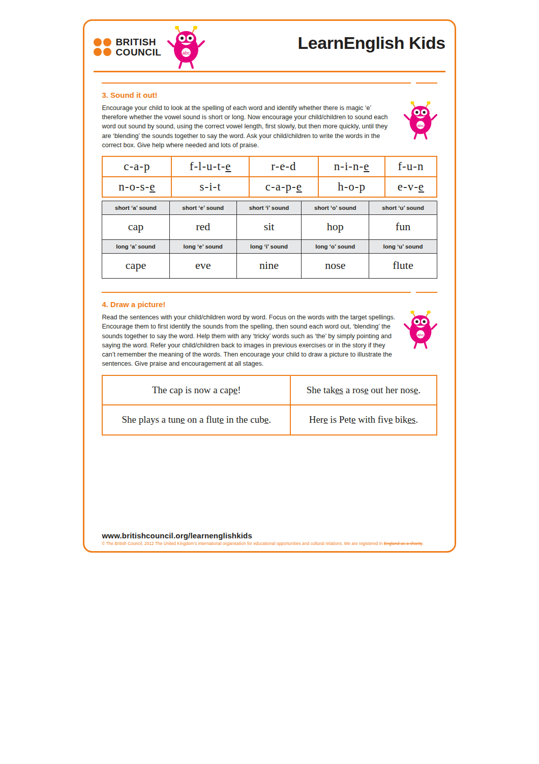British
Council
abc
Learn English Kids
3. Sound it out!
Encourage your child to look at the spelling of each word and identify whether there is magic ‘e’ therefore whether the vowel sound is short or long. Now encourage your child/children to sound each word out sound by sound, using the correct vowel length, first slowly, but then more quickly, until they are ‘blending’ the sounds together to say the word. Ask your child/children to write the words in the correct box. Give help where needed and lots of praise.
abc
| c-a-p | f-l-u-t- e | r-e-d | n-i-n- e | f-u-n |
| n-o-s- e | s-i-t | c-a-p- e | h-o-p | e-v- e |
| short ‘a’ sound | short ‘e’ sound | short ‘i’ sound | short ‘o’ sound | short ‘u’ sound |
| --- | --- | --- | --- | --- |
| cap | red | sit | hop | fun |
| long ‘a’ sound | long ‘e’ sound | long ‘i’ sound | long ‘o’ sound | long ‘u’ sound |
| cape | eve | nine | nose | flute |
4. Draw a picture!
Read the sentences with your child/children word by word. Focus on the words with the target spellings. Encourage them to first identify the sounds from the spelling, then sound each word out, ‘blending’ the sounds together to say the word. Help them with any ‘tricky’ words such as ‘the’ by simply pointing and saying the word. Refer your child/children back to images in previous exercises or in the story if they can’t remember the meaning of the words. Then encourage your child to draw a picture to illustrate the sentences. Give praise and encouragement at all stages.
abc
| The cap is now a cap e ! | She tak es a ros e out her nos e . |
| She plays a tun e on a flut e in the cub e . | Her e is Pet e with fiv e bik es . |
www.britishcouncil.org/learnenglishkids
© The British Council, 2012 The United Kingdom’s international organisation for educational opportunities and cultural relations. We are registered in England as a charity.